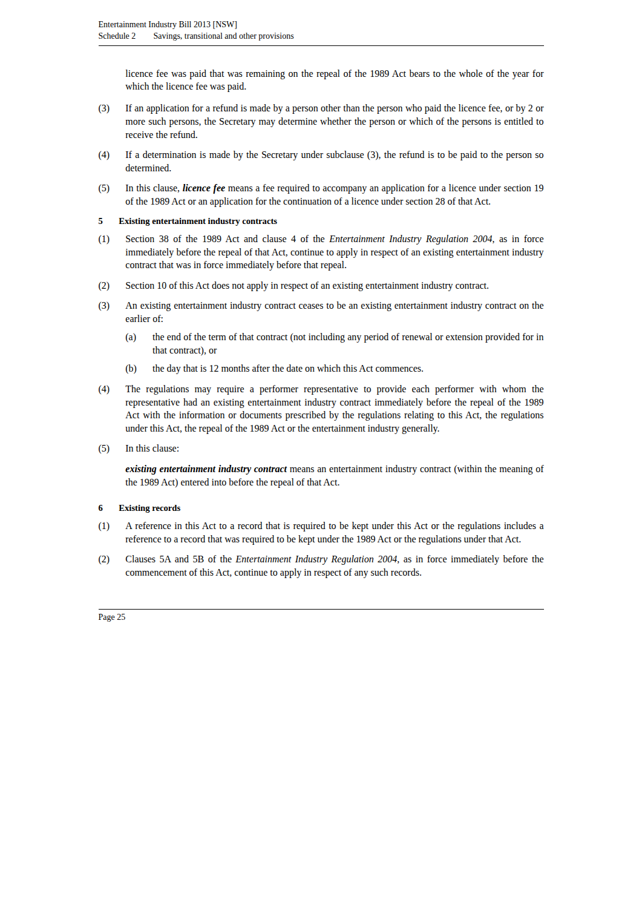Entertainment Industry Bill 2013 [NSW] Schedule 2 Savings, transitional and other provisions
licence fee was paid that was remaining on the repeal of the 1989 Act bears to the whole of the year for which the licence fee was paid.
(3)
If an application for a refund is made by a person other than the person who paid the licence fee, or by 2 or more such persons, the Secretary may determine whether the person or which of the persons is entitled to receive the refund.
(4)
If a determination is made by the Secretary under subclause (3), the refund is to be paid to the person so determined.
(5)
In this clause, licence fee means a fee required to accompany an application for a licence under section 19 of the 1989 Act or an application for the continuation of a licence under section 28 of that Act.
5 Existing entertainment industry contracts
(1)
Section 38 of the 1989 Act and clause 4 of the Entertainment Industry Regulation 2004, as in force immediately before the repeal of that Act, continue to apply in respect of an existing entertainment industry contract that was in force immediately before that repeal.
(2)
Section 10 of this Act does not apply in respect of an existing entertainment industry contract.
(3)
An existing entertainment industry contract ceases to be an existing entertainment industry contract on the earlier of:
(a)
the end of the term of that contract (not including any period of renewal or extension provided for in that contract), or
(b)
the day that is 12 months after the date on which this Act commences.
(4)
The regulations may require a performer representative to provide each performer with whom the representative had an existing entertainment industry contract immediately before the repeal of the 1989 Act with the information or documents prescribed by the regulations relating to this Act, the regulations under this Act, the repeal of the 1989 Act or the entertainment industry generally.
(5)
In this clause:
existing entertainment industry contract means an entertainment industry contract (within the meaning of the 1989 Act) entered into before the repeal of that Act.
6 Existing records
(1)
A reference in this Act to a record that is required to be kept under this Act or the regulations includes a reference to a record that was required to be kept under the 1989 Act or the regulations under that Act.
(2)
Clauses 5A and 5B of the Entertainment Industry Regulation 2004, as in force immediately before the commencement of this Act, continue to apply in respect of any such records.
Page 25